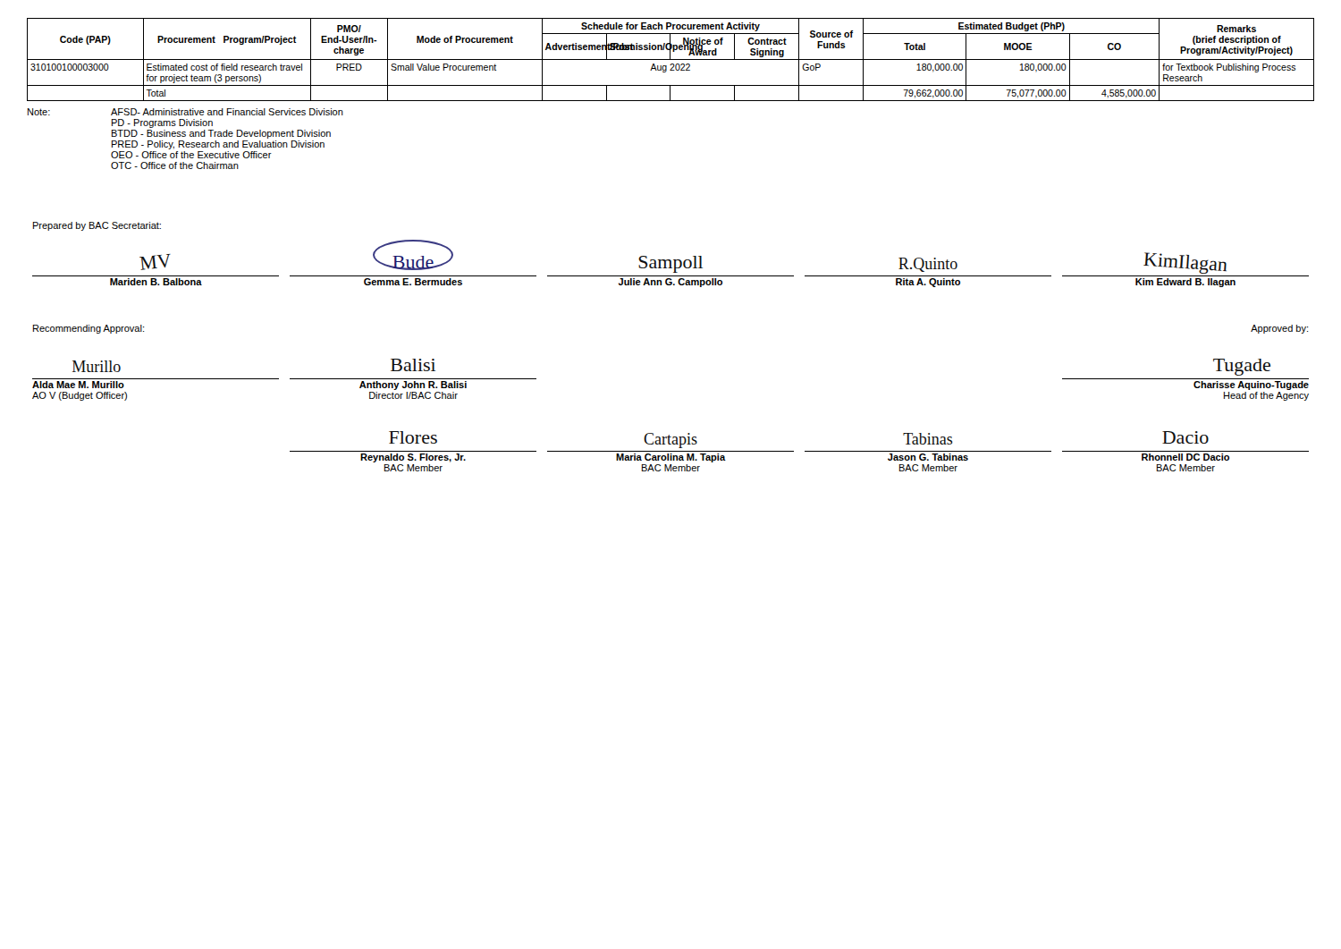| Code (PAP) | Procurement Program/Project | PMO/ End-User/In-charge | Mode of Procurement | Schedule for Each Procurement Activity | Source of Funds | Estimated Budget (PhP) | Remarks (brief description of Program/Activity/Project) |
| --- | --- | --- | --- | --- | --- | --- | --- |
| Advertisement/Post | Submission/Opening | Notice of Award | Contract Signing | Total | MOOE | CO |
| 310100100003000 | Estimated cost of field research travel for project team (3 persons) | PRED | Small Value Procurement | Aug 2022 | GoP | 180,000.00 | 180,000.00 | | for Textbook Publishing Process Research |
| | Total | | | | | | | | 79,662,000.00 | 75,077,000.00 | 4,585,000.00 | |
| Note: | AFSD- Administrative and Financial Services Division |
| | PD - Programs Division |
| | BTDD - Business and Trade Development Division |
| | PRED - Policy, Research and Evaluation Division |
| | OEO - Office of the Executive Officer |
| | OTC - Office of the Chairman |
| Prepared by BAC Secretariat: |
| MV | Bude | Sampoll | R.Quinto | KimIlagan |
| Mariden B. Balbona | Gemma E. Bermudes | Julie Ann G. Campollo | Rita A. Quinto | Kim Edward B. Ilagan |
| Recommending Approval: | | | Approved by: |
| Murillo | Balisi | | | Tugade |
| Alda Mae M. Murillo | Anthony John R. Balisi | | | Charisse Aquino-Tugade |
| AO V (Budget Officer) | Director I/BAC Chair | | | Head of the Agency |
| | Flores | Cartapis | Tabinas | Dacio |
| | Reynaldo S. Flores, Jr. | Maria Carolina M. Tapia | Jason G. Tabinas | Rhonnell DC Dacio |
| | BAC Member | BAC Member | BAC Member | BAC Member |